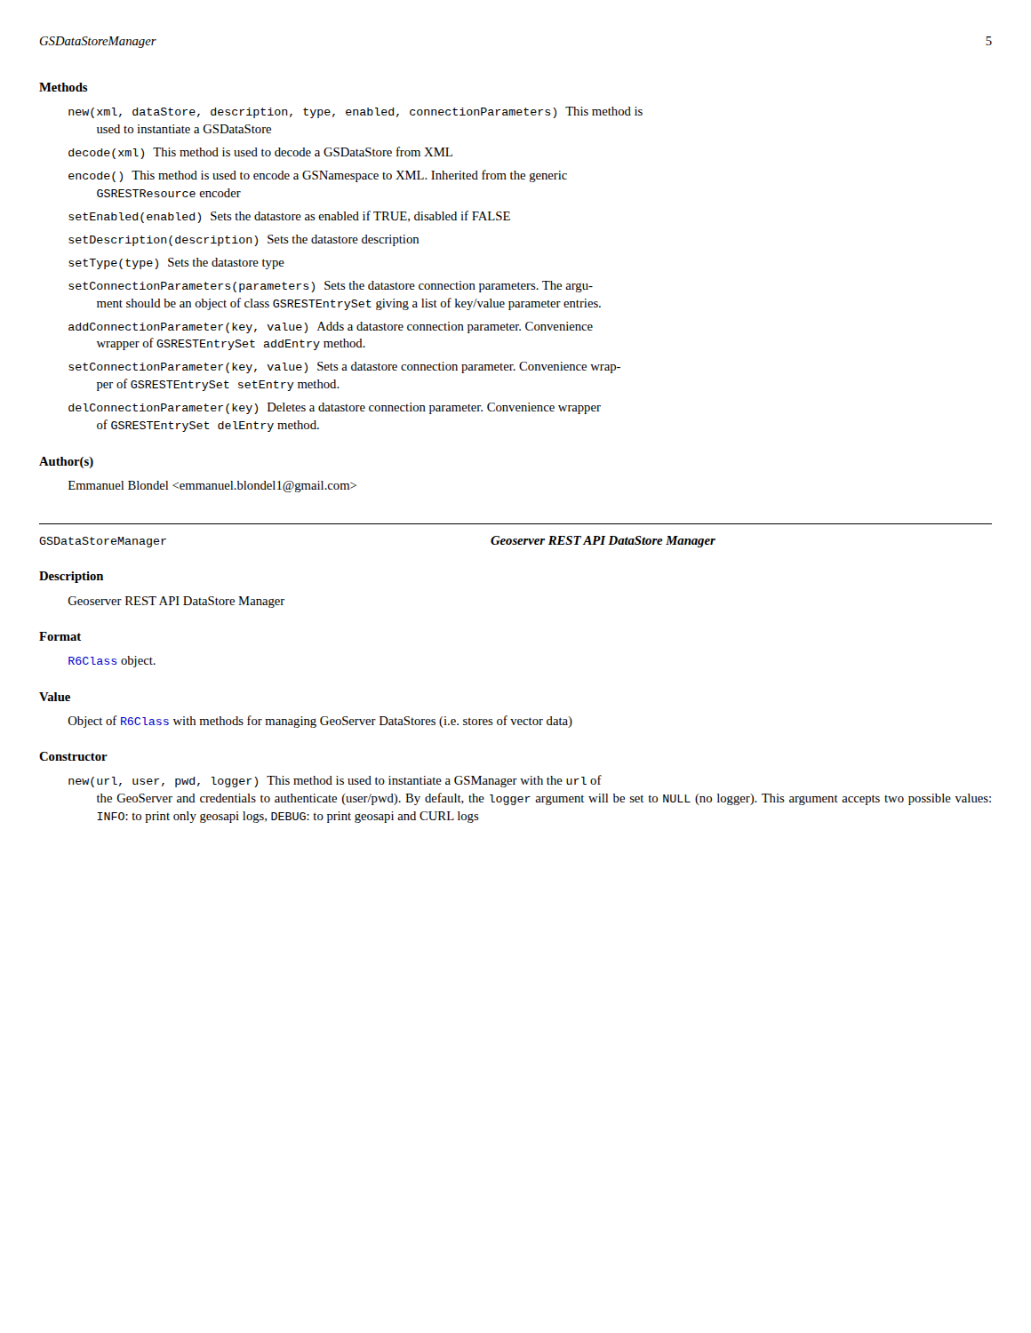GSDataStoreManager 5
Methods
new(xml, dataStore, description, type, enabled, connectionParameters) This method is
used to instantiate a GSDataStore
decode(xml) This method is used to decode a GSDataStore from XML
encode() This method is used to encode a GSNamespace to XML. Inherited from the generic
GSRESTResource encoder
setEnabled(enabled) Sets the datastore as enabled if TRUE, disabled if FALSE
setDescription(description) Sets the datastore description
setType(type) Sets the datastore type
setConnectionParameters(parameters) Sets the datastore connection parameters. The argu-
ment should be an object of class GSRESTEntrySet giving a list of key/value parameter entries.
addConnectionParameter(key, value) Adds a datastore connection parameter. Convenience
wrapper of GSRESTEntrySet addEntry method.
setConnectionParameter(key, value) Sets a datastore connection parameter. Convenience wrap-
per of GSRESTEntrySet setEntry method.
delConnectionParameter(key) Deletes a datastore connection parameter. Convenience wrapper
of GSRESTEntrySet delEntry method.
Author(s)
Emmanuel Blondel <emmanuel.blondel1@gmail.com>
GSDataStoreManager Geoserver REST API DataStore Manager
Description
Geoserver REST API DataStore Manager
Format
R6Class object.
Value
Object of R6Class with methods for managing GeoServer DataStores (i.e. stores of vector data)
Constructor
new(url, user, pwd, logger) This method is used to instantiate a GSManager with the url of
the GeoServer and credentials to authenticate (user/pwd). By default, the logger argument will be set to NULL (no logger). This argument accepts two possible values: INFO: to print only geosapi logs, DEBUG: to print geosapi and CURL logs